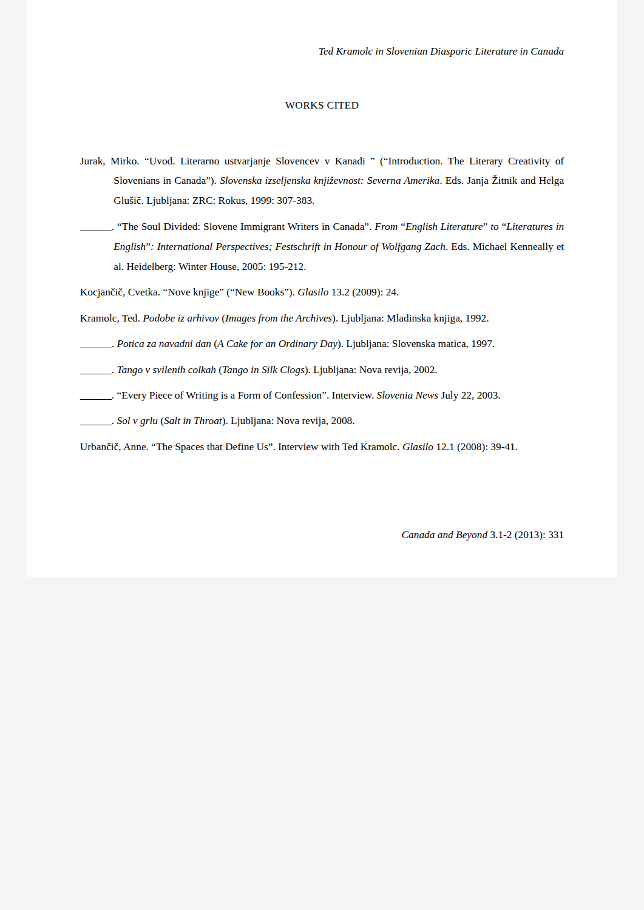Ted Kramolc in Slovenian Diasporic Literature in Canada
WORKS CITED
Jurak, Mirko. “Uvod. Literarno ustvarjanje Slovencev v Kanadi ” (“Introduction. The Literary Creativity of Slovenians in Canada”). Slovenska izseljenska književnost: Severna Amerika. Eds. Janja Žitnik and Helga Glušič. Ljubljana: ZRC: Rokus, 1999: 307-383.
______. “The Soul Divided: Slovene Immigrant Writers in Canada”. From “English Literature” to “Literatures in English”: International Perspectives; Festschrift in Honour of Wolfgang Zach. Eds. Michael Kenneally et al. Heidelberg: Winter House, 2005: 195-212.
Kocjančič, Cvetka. “Nove knjige” (“New Books”). Glasilo 13.2 (2009): 24.
Kramolc, Ted. Podobe iz arhivov (Images from the Archives). Ljubljana: Mladinska knjiga, 1992.
______. Potica za navadni dan (A Cake for an Ordinary Day). Ljubljana: Slovenska matica, 1997.
______. Tango v svilenih colkah (Tango in Silk Clogs). Ljubljana: Nova revija, 2002.
______. “Every Piece of Writing is a Form of Confession”. Interview. Slovenia News July 22, 2003.
______. Sol v grlu (Salt in Throat). Ljubljana: Nova revija, 2008.
Urbančič, Anne. “The Spaces that Define Us”. Interview with Ted Kramolc. Glasilo 12.1 (2008): 39-41.
Canada and Beyond 3.1-2 (2013): 331